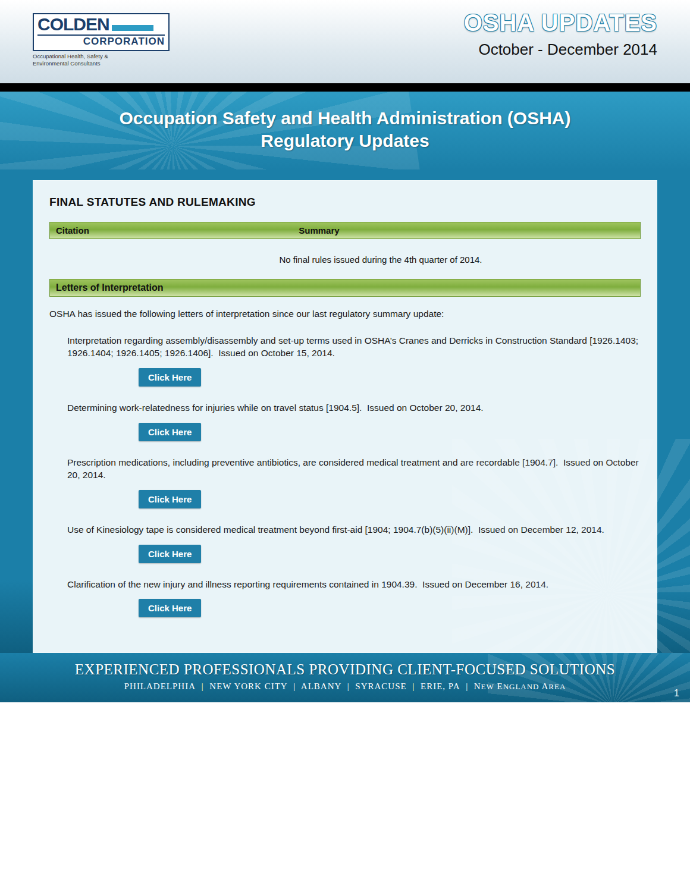COLDEN
CORPORATION
Occupational Health, Safety &
Environmental Consultants
OSHA UPDATES
October - December 2014
Occupation Safety and Health Administration (OSHA)
Regulatory Updates
FINAL STATUTES AND RULEMAKING
Citation
Summary
No final rules issued during the 4th quarter of 2014.
Letters of Interpretation
OSHA has issued the following letters of interpretation since our last regulatory summary update:
Interpretation regarding assembly/disassembly and set-up terms used in OSHA’s Cranes and Derricks in Construction Standard [1926.1403; 1926.1404; 1926.1405; 1926.1406]. Issued on October 15, 2014.
Click Here
Determining work-relatedness for injuries while on travel status [1904.5]. Issued on October 20, 2014.
Click Here
Prescription medications, including preventive antibiotics, are considered medical treatment and are recordable [1904.7]. Issued on October 20, 2014.
Click Here
Use of Kinesiology tape is considered medical treatment beyond first-aid [1904; 1904.7(b)(5)(ii)(M)]. Issued on December 12, 2014.
Click Here
Clarification of the new injury and illness reporting requirements contained in 1904.39. Issued on December 16, 2014.
Click Here
EXPERIENCED PROFESSIONALS PROVIDING CLIENT-FOCUSED SOLUTIONS
PHILADELPHIA | NEW YORK CITY | ALBANY | SYRACUSE | ERIE, PA | NEW ENGLAND AREA
1